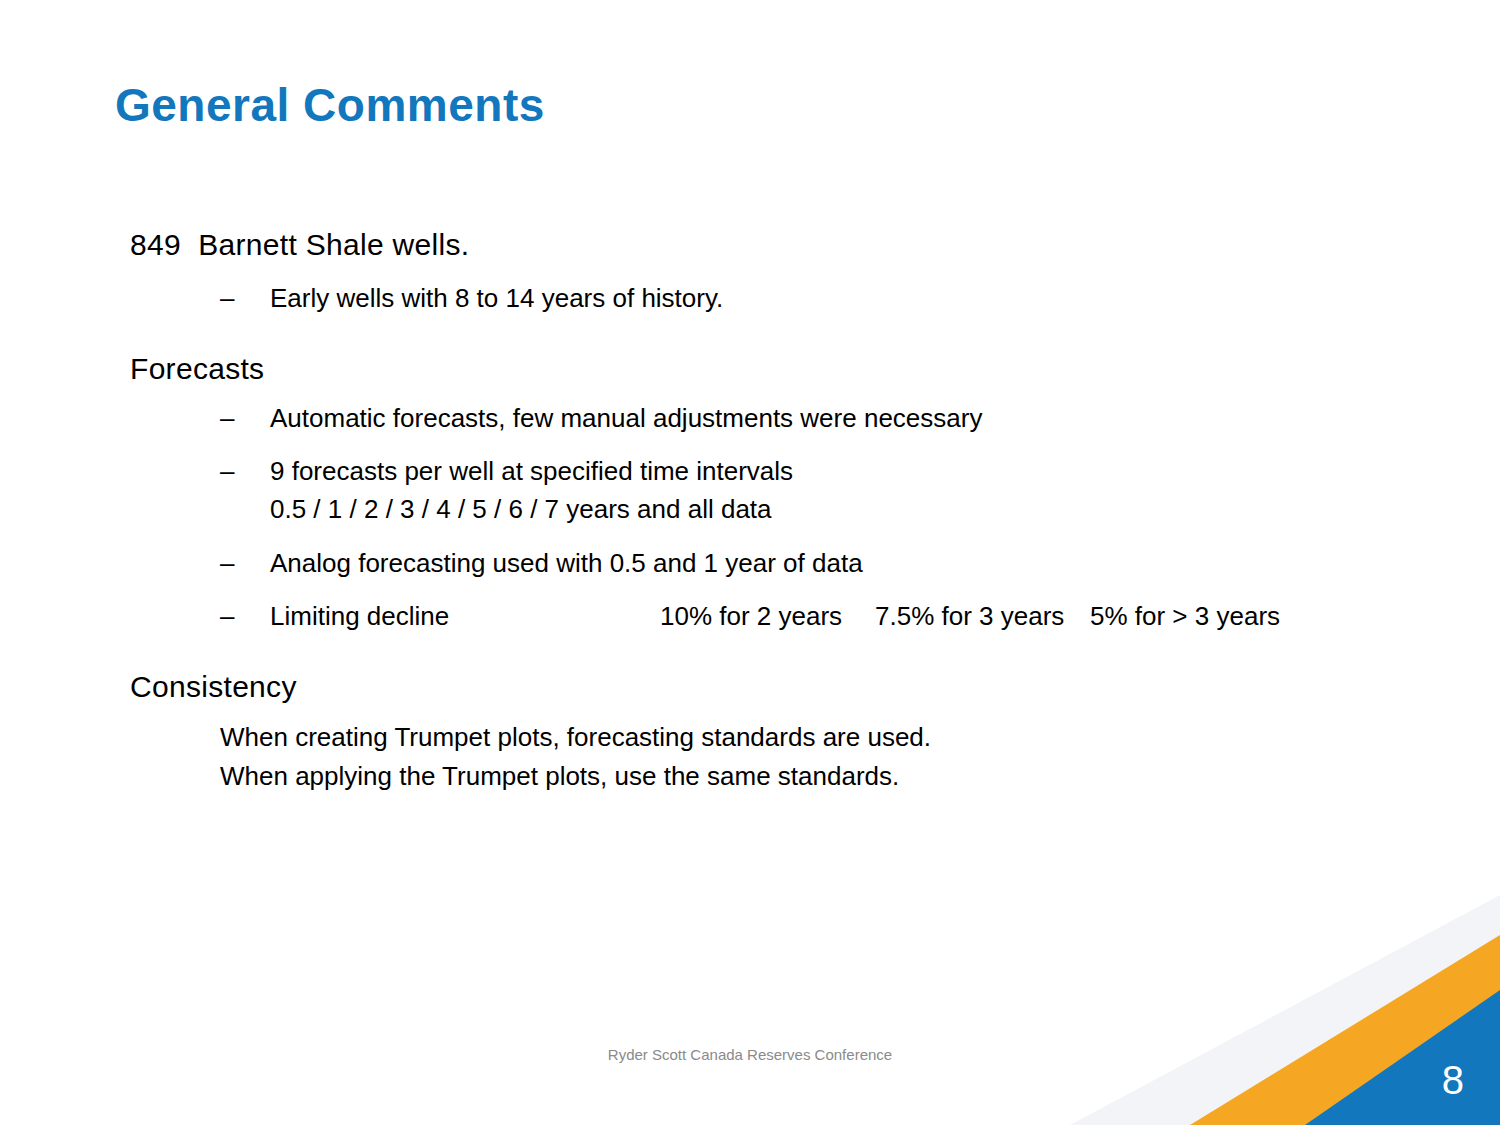General Comments
849 Barnett Shale wells.
–Early wells with 8 to 14 years of history.
Forecasts
–Automatic forecasts, few manual adjustments were necessary
–9 forecasts per well at specified time intervals0.5 / 1 / 2 / 3 / 4 / 5 / 6 / 7 years and all data
–Analog forecasting used with 0.5 and 1 year of data
–Limiting decline 10% for 2 years 7.5% for 3 years5% for > 3 years
Consistency
When creating Trumpet plots, forecasting standards are used.
When applying the Trumpet plots, use the same standards.
Ryder Scott Canada Reserves Conference
8